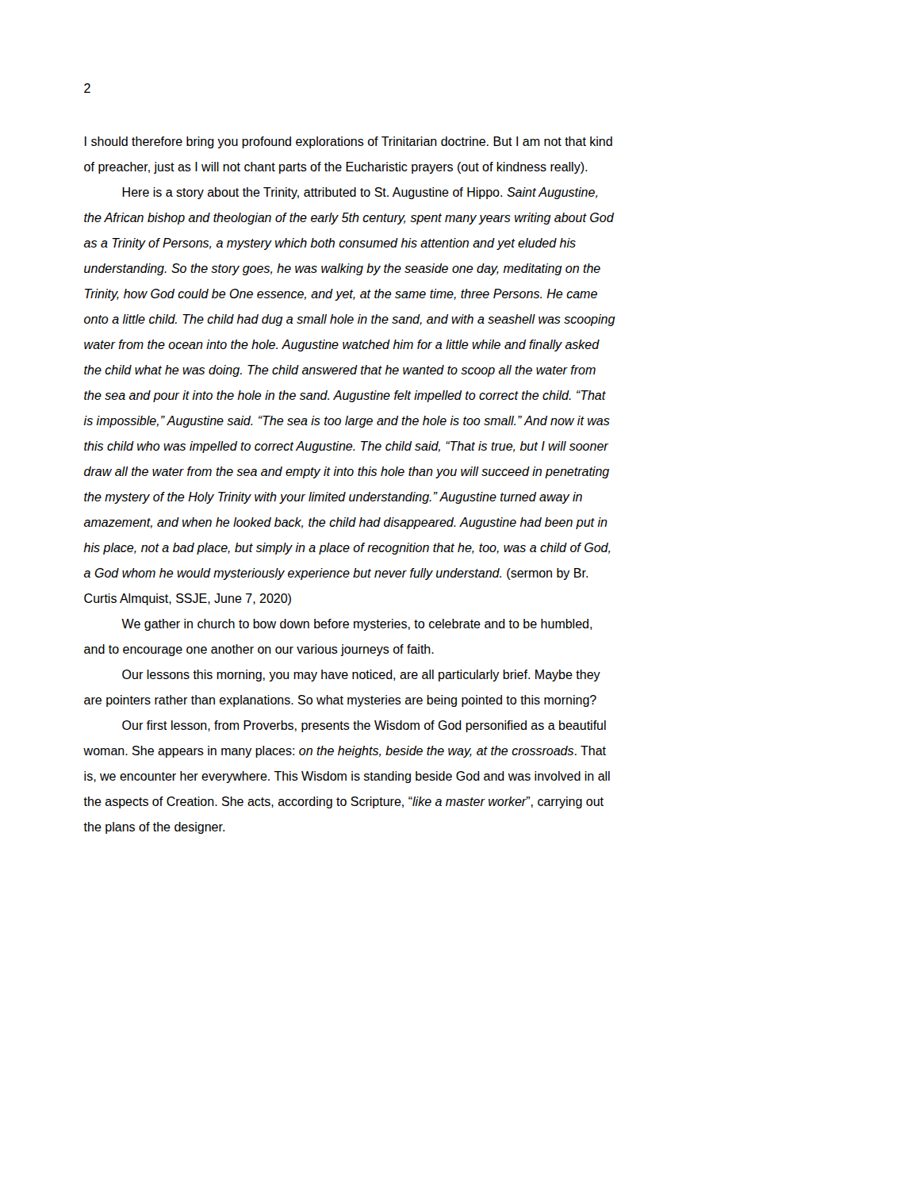2
I should therefore bring you profound explorations of Trinitarian doctrine. But I am not that kind of preacher, just as I will not chant parts of the Eucharistic prayers (out of kindness really).
Here is a story about the Trinity, attributed to St. Augustine of Hippo. Saint Augustine, the African bishop and theologian of the early 5th century, spent many years writing about God as a Trinity of Persons, a mystery which both consumed his attention and yet eluded his understanding. So the story goes, he was walking by the seaside one day, meditating on the Trinity, how God could be One essence, and yet, at the same time, three Persons. He came onto a little child. The child had dug a small hole in the sand, and with a seashell was scooping water from the ocean into the hole. Augustine watched him for a little while and finally asked the child what he was doing. The child answered that he wanted to scoop all the water from the sea and pour it into the hole in the sand. Augustine felt impelled to correct the child. “That is impossible,” Augustine said. “The sea is too large and the hole is too small.” And now it was this child who was impelled to correct Augustine. The child said, “That is true, but I will sooner draw all the water from the sea and empty it into this hole than you will succeed in penetrating the mystery of the Holy Trinity with your limited understanding.” Augustine turned away in amazement, and when he looked back, the child had disappeared. Augustine had been put in his place, not a bad place, but simply in a place of recognition that he, too, was a child of God, a God whom he would mysteriously experience but never fully understand. (sermon by Br. Curtis Almquist, SSJE, June 7, 2020)
We gather in church to bow down before mysteries, to celebrate and to be humbled, and to encourage one another on our various journeys of faith.
Our lessons this morning, you may have noticed, are all particularly brief. Maybe they are pointers rather than explanations. So what mysteries are being pointed to this morning?
Our first lesson, from Proverbs, presents the Wisdom of God personified as a beautiful woman. She appears in many places: on the heights, beside the way, at the crossroads. That is, we encounter her everywhere. This Wisdom is standing beside God and was involved in all the aspects of Creation. She acts, according to Scripture, “like a master worker”, carrying out the plans of the designer.